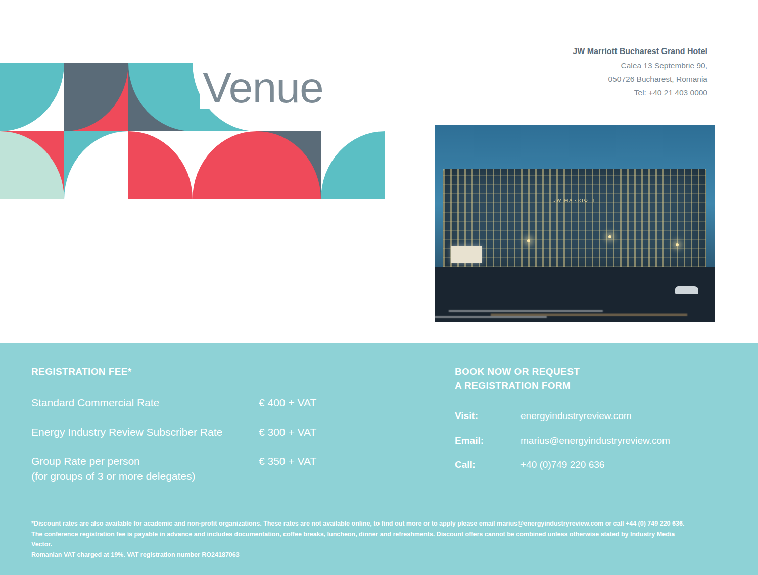Venue
JW Marriott Bucharest Grand Hotel
Calea 13 Septembrie 90,
050726 Bucharest, Romania
Tel: +40 21 403 0000
JW MARRIOTT
REGISTRATION FEE*
Standard Commercial Rate
€ 400 + VAT
Energy Industry Review Subscriber Rate
€ 300 + VAT
Group Rate per person (for groups of 3 or more delegates)
€ 350 + VAT
BOOK NOW OR REQUEST
A REGISTRATION FORM
Visit:
energyindustryreview.com
Email:
marius@energyindustryreview.com
Call:
+40 (0)749 220 636
*Discount rates are also available for academic and non-profit organizations. These rates are not available online, to find out more or to apply please email marius@energyindustryreview.com or call +44 (0) 749 220 636. The conference registration fee is payable in advance and includes documentation, coffee breaks, luncheon, dinner and refreshments. Discount offers cannot be combined unless otherwise stated by Industry Media Vector.
Romanian VAT charged at 19%. VAT registration number RO24187063